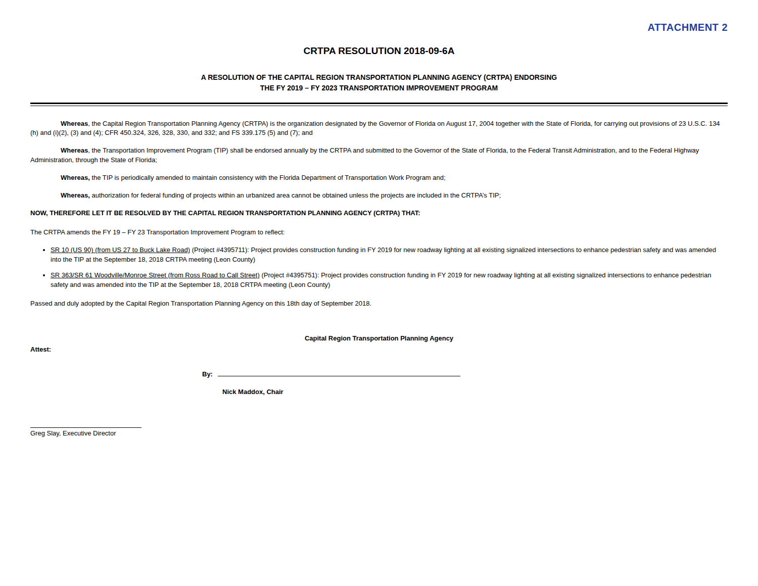ATTACHMENT 2
CRTPA RESOLUTION 2018-09-6A
A RESOLUTION OF THE CAPITAL REGION TRANSPORTATION PLANNING AGENCY (CRTPA) ENDORSING
THE FY 2019 – FY 2023 TRANSPORTATION IMPROVEMENT PROGRAM
Whereas, the Capital Region Transportation Planning Agency (CRTPA) is the organization designated by the Governor of Florida on August 17, 2004 together with the State of Florida, for carrying out provisions of 23 U.S.C. 134 (h) and (i)(2), (3) and (4); CFR 450.324, 326, 328, 330, and 332; and FS 339.175 (5) and (7); and
Whereas, the Transportation Improvement Program (TIP) shall be endorsed annually by the CRTPA and submitted to the Governor of the State of Florida, to the Federal Transit Administration, and to the Federal Highway Administration, through the State of Florida;
Whereas, the TIP is periodically amended to maintain consistency with the Florida Department of Transportation Work Program and;
Whereas, authorization for federal funding of projects within an urbanized area cannot be obtained unless the projects are included in the CRTPA’s TIP;
NOW, THEREFORE LET IT BE RESOLVED BY THE CAPITAL REGION TRANSPORTATION PLANNING AGENCY (CRTPA) THAT:
The CRTPA amends the FY 19 – FY 23 Transportation Improvement Program to reflect:
SR 10 (US 90) (from US 27 to Buck Lake Road) (Project #4395711): Project provides construction funding in FY 2019 for new roadway lighting at all existing signalized intersections to enhance pedestrian safety and was amended into the TIP at the September 18, 2018 CRTPA meeting (Leon County)
SR 363/SR 61 Woodville/Monroe Street (from Ross Road to Call Street) (Project #4395751): Project provides construction funding in FY 2019 for new roadway lighting at all existing signalized intersections to enhance pedestrian safety and was amended into the TIP at the September 18, 2018 CRTPA meeting (Leon County)
Passed and duly adopted by the Capital Region Transportation Planning Agency on this 18th day of September 2018.
Capital Region Transportation Planning Agency
Attest:
By:
Nick Maddox, Chair
Greg Slay, Executive Director